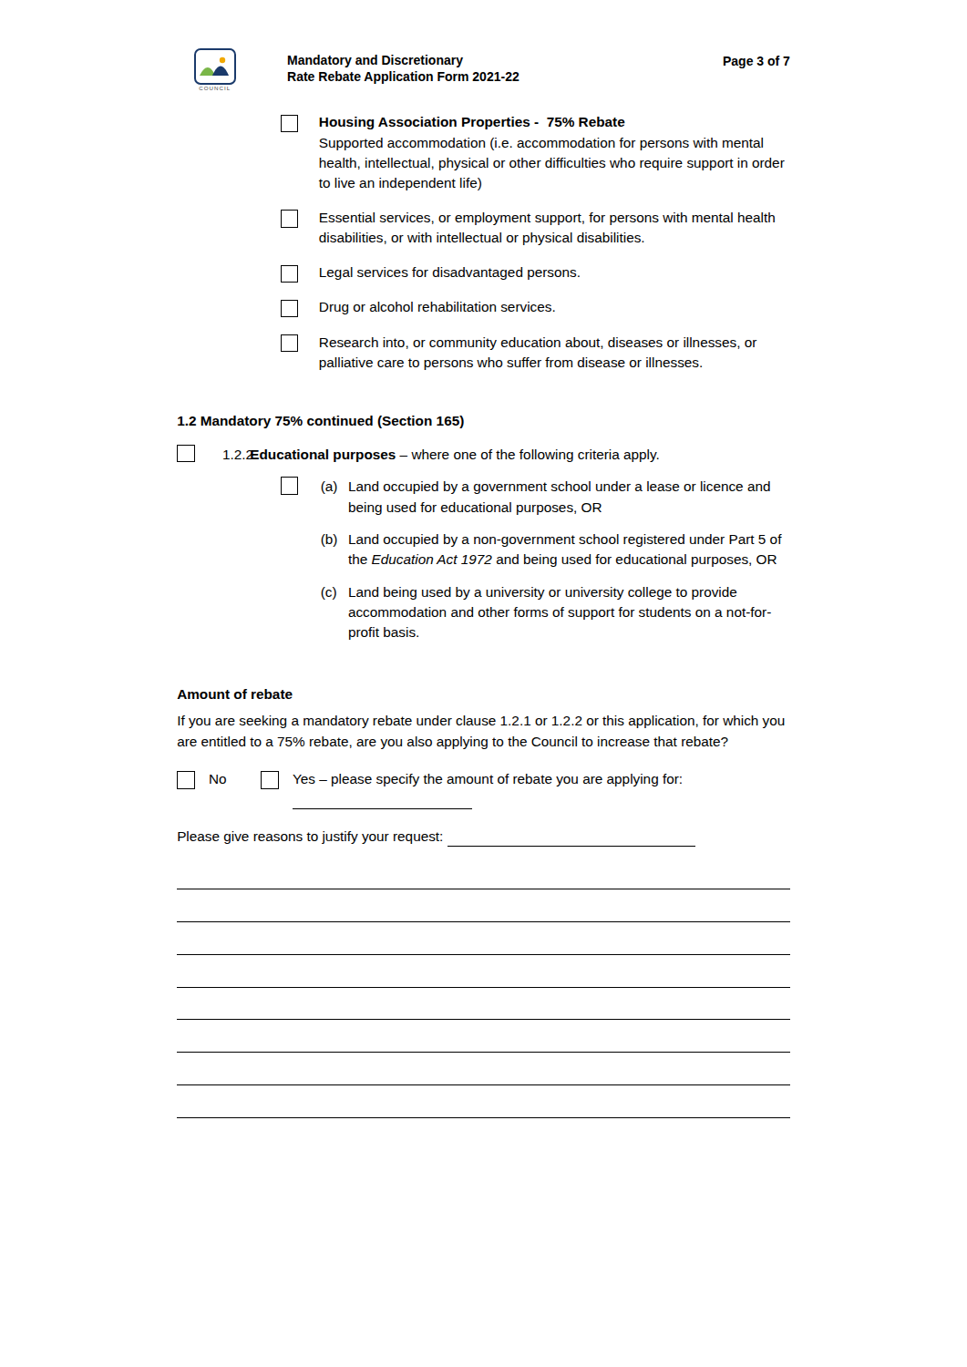COUNCIL
Mandatory and Discretionary
Rate Rebate Application Form 2021-22
Page 3 of 7
Housing Association Properties - 75% Rebate
Supported accommodation (i.e. accommodation for persons with mental health, intellectual, physical or other difficulties who require support in order to live an independent life)
Essential services, or employment support, for persons with mental health disabilities, or with intellectual or physical disabilities.
Legal services for disadvantaged persons.
Drug or alcohol rehabilitation services.
Research into, or community education about, diseases or illnesses, or palliative care to persons who suffer from disease or illnesses.
1.2 Mandatory 75% continued (Section 165)
1.2.2
Educational purposes – where one of the following criteria apply.
(a)
Land occupied by a government school under a lease or licence and being used for educational purposes, OR
(b)
Land occupied by a non-government school registered under Part 5 of the Education Act 1972 and being used for educational purposes, OR
(c)
Land being used by a university or university college to provide accommodation and other forms of support for students on a not-for-profit basis.
Amount of rebate
If you are seeking a mandatory rebate under clause 1.2.1 or 1.2.2 or this application, for which you are entitled to a 75% rebate, are you also applying to the Council to increase that rebate?
No
Yes – please specify the amount of rebate you are applying for:
Please give reasons to justify your request: